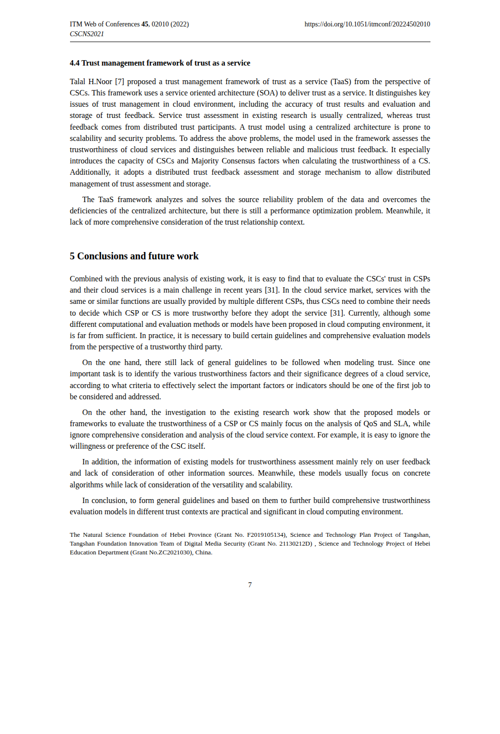ITM Web of Conferences 45, 02010 (2022)
CSCNS2021
https://doi.org/10.1051/itmconf/20224502010
4.4 Trust management framework of trust as a service
Talal H.Noor [7] proposed a trust management framework of trust as a service (TaaS) from the perspective of CSCs. This framework uses a service oriented architecture (SOA) to deliver trust as a service. It distinguishes key issues of trust management in cloud environment, including the accuracy of trust results and evaluation and storage of trust feedback. Service trust assessment in existing research is usually centralized, whereas trust feedback comes from distributed trust participants. A trust model using a centralized architecture is prone to scalability and security problems. To address the above problems, the model used in the framework assesses the trustworthiness of cloud services and distinguishes between reliable and malicious trust feedback. It especially introduces the capacity of CSCs and Majority Consensus factors when calculating the trustworthiness of a CS. Additionally, it adopts a distributed trust feedback assessment and storage mechanism to allow distributed management of trust assessment and storage.
The TaaS framework analyzes and solves the source reliability problem of the data and overcomes the deficiencies of the centralized architecture, but there is still a performance optimization problem. Meanwhile, it lack of more comprehensive consideration of the trust relationship context.
5 Conclusions and future work
Combined with the previous analysis of existing work, it is easy to find that to evaluate the CSCs' trust in CSPs and their cloud services is a main challenge in recent years [31]. In the cloud service market, services with the same or similar functions are usually provided by multiple different CSPs, thus CSCs need to combine their needs to decide which CSP or CS is more trustworthy before they adopt the service [31]. Currently, although some different computational and evaluation methods or models have been proposed in cloud computing environment, it is far from sufficient. In practice, it is necessary to build certain guidelines and comprehensive evaluation models from the perspective of a trustworthy third party.
On the one hand, there still lack of general guidelines to be followed when modeling trust. Since one important task is to identify the various trustworthiness factors and their significance degrees of a cloud service, according to what criteria to effectively select the important factors or indicators should be one of the first job to be considered and addressed.
On the other hand, the investigation to the existing research work show that the proposed models or frameworks to evaluate the trustworthiness of a CSP or CS mainly focus on the analysis of QoS and SLA, while ignore comprehensive consideration and analysis of the cloud service context. For example, it is easy to ignore the willingness or preference of the CSC itself.
In addition, the information of existing models for trustworthiness assessment mainly rely on user feedback and lack of consideration of other information sources. Meanwhile, these models usually focus on concrete algorithms while lack of consideration of the versatility and scalability.
In conclusion, to form general guidelines and based on them to further build comprehensive trustworthiness evaluation models in different trust contexts are practical and significant in cloud computing environment.
The Natural Science Foundation of Hebei Province (Grant No. F2019105134), Science and Technology Plan Project of Tangshan, Tangshan Foundation Innovation Team of Digital Media Security (Grant No. 21130212D) , Science and Technology Project of Hebei Education Department (Grant No.ZC2021030), China.
7